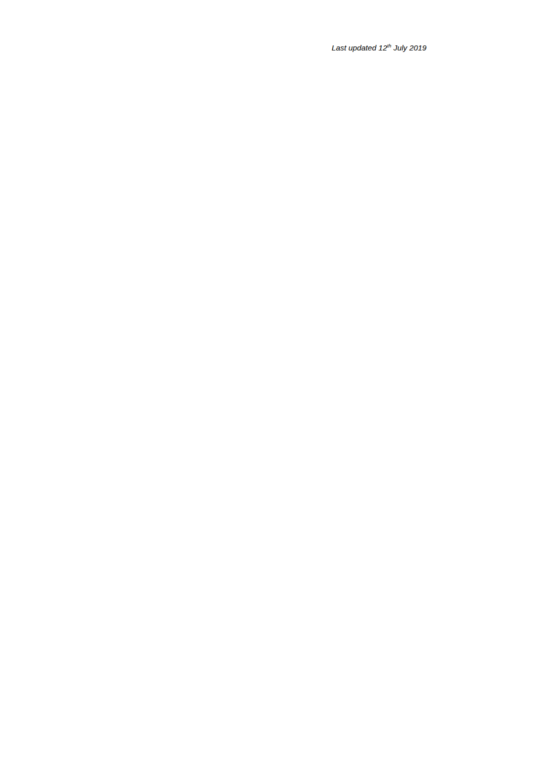Last updated 12th July 2019